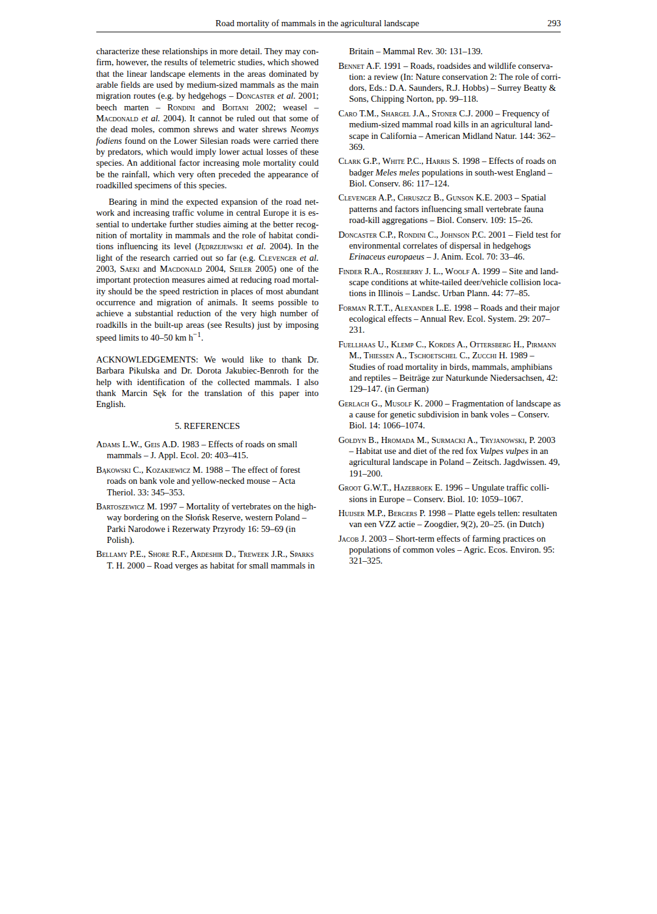Road mortality of mammals in the agricultural landscape 293
characterize these relationships in more detail. They may confirm, however, the results of telemetric studies, which showed that the linear landscape elements in the areas dominated by arable fields are used by medium-sized mammals as the main migration routes (e.g. by hedgehogs – Doncaster et al. 2001; beech marten – Rondini and Boitani 2002; weasel – Macdonald et al. 2004). It cannot be ruled out that some of the dead moles, common shrews and water shrews Neomys fodiens found on the Lower Silesian roads were carried there by predators, which would imply lower actual losses of these species. An additional factor increasing mole mortality could be the rainfall, which very often preceded the appearance of roadkilled specimens of this species.
Bearing in mind the expected expansion of the road network and increasing traffic volume in central Europe it is essential to undertake further studies aiming at the better recognition of mortality in mammals and the role of habitat conditions influencing its level (Jędrzejewski et al. 2004). In the light of the research carried out so far (e.g. Clevenger et al. 2003, Saeki and Macdonald 2004, Seiler 2005) one of the important protection measures aimed at reducing road mortality should be the speed restriction in places of most abundant occurrence and migration of animals. It seems possible to achieve a substantial reduction of the very high number of roadkills in the built-up areas (see Results) just by imposing speed limits to 40–50 km h−1.
ACKNOWLEDGEMENTS: We would like to thank Dr. Barbara Pikulska and Dr. Dorota Jakubiec-Benroth for the help with identification of the collected mammals. I also thank Marcin Sęk for the translation of this paper into English.
5. REFERENCES
Adams L.W., Geis A.D. 1983 – Effects of roads on small mammals – J. Appl. Ecol. 20: 403–415.
Bąkowski C., Kozakiewicz M. 1988 – The effect of forest roads on bank vole and yellow-necked mouse – Acta Theriol. 33: 345–353.
Bartoszewicz M. 1997 – Mortality of vertebrates on the highway bordering on the Słońsk Reserve, western Poland – Parki Narodowe i Rezerwaty Przyrody 16: 59–69 (in Polish).
Bellamy P.E., Shore R.F., Ardeshir D., Treweek J.R., Sparks T. H. 2000 – Road verges as habitat for small mammals in Britain – Mammal Rev. 30: 131–139.
Bennet A.F. 1991 – Roads, roadsides and wildlife conservation: a review (In: Nature conservation 2: The role of corridors, Eds.: D.A. Saunders, R.J. Hobbs) – Surrey Beatty & Sons, Chipping Norton, pp. 99–118.
Caro T.M., Shargel J.A., Stoner C.J. 2000 – Frequency of medium-sized mammal road kills in an agricultural landscape in California – American Midland Natur. 144: 362–369.
Clark G.P., White P.C., Harris S. 1998 – Effects of roads on badger Meles meles populations in south-west England – Biol. Conserv. 86: 117–124.
Clevenger A.P., Chruszcz B., Gunson K.E. 2003 – Spatial patterns and factors influencing small vertebrate fauna road-kill aggregations – Biol. Conserv. 109: 15–26.
Doncaster C.P., Rondini C., Johnson P.C. 2001 – Field test for environmental correlates of dispersal in hedgehogs Erinaceus europaeus – J. Anim. Ecol. 70: 33–46.
Finder R.A., Roseberry J. L., Woolf A. 1999 – Site and landscape conditions at white-tailed deer/vehicle collision locations in Illinois – Landsc. Urban Plann. 44: 77–85.
Forman R.T.T., Alexander L.E. 1998 – Roads and their major ecological effects – Annual Rev. Ecol. System. 29: 207–231.
Fuellhaas U., Klemp C., Kordes A., Ottersberg H., Pirmann M., Thiessen A., Tschoetschel C., Zucchi H. 1989 – Studies of road mortality in birds, mammals, amphibians and reptiles – Beiträge zur Naturkunde Niedersachsen, 42: 129–147. (in German)
Gerlach G., Musolf K. 2000 – Fragmentation of landscape as a cause for genetic subdivision in bank voles – Conserv. Biol. 14: 1066–1074.
Gołdyn B., Hromada M., Surmacki A., Tryjanowski, P. 2003 – Habitat use and diet of the red fox Vulpes vulpes in an agricultural landscape in Poland – Zeitsch. Jagdwissen. 49, 191–200.
Groot G.W.T., Hazebroek E. 1996 – Ungulate traffic collisions in Europe – Conserv. Biol. 10: 1059–1067.
Huijser M.P., Bergers P. 1998 – Platte egels tellen: resultaten van een VZZ actie – Zoogdier, 9(2), 20–25. (in Dutch)
Jacob J. 2003 – Short-term effects of farming practices on populations of common voles – Agric. Ecos. Environ. 95: 321–325.